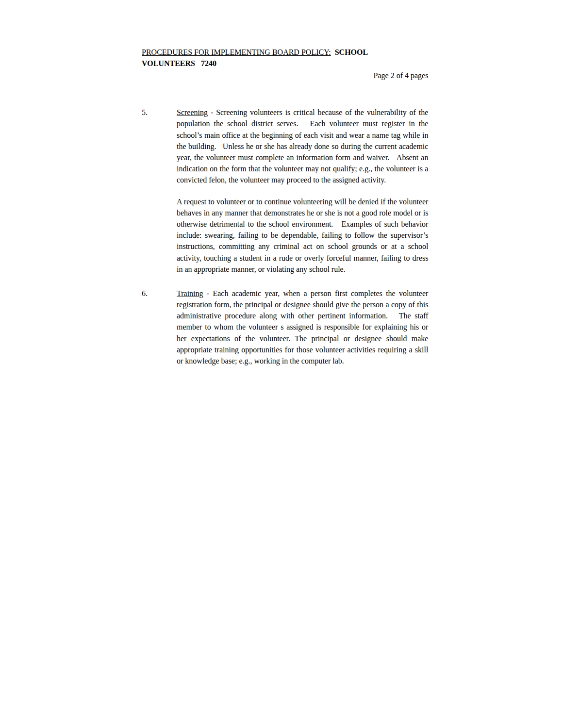PROCEDURES FOR IMPLEMENTING BOARD POLICY: SCHOOL VOLUNTEERS 7240
Page 2 of 4 pages
5.
Screening - Screening volunteers is critical because of the vulnerability of the population the school district serves. Each volunteer must register in the school’s main office at the beginning of each visit and wear a name tag while in the building. Unless he or she has already done so during the current academic year, the volunteer must complete an information form and waiver. Absent an indication on the form that the volunteer may not qualify; e.g., the volunteer is a convicted felon, the volunteer may proceed to the assigned activity.
A request to volunteer or to continue volunteering will be denied if the volunteer behaves in any manner that demonstrates he or she is not a good role model or is otherwise detrimental to the school environment. Examples of such behavior include: swearing, failing to be dependable, failing to follow the supervisor’s instructions, committing any criminal act on school grounds or at a school activity, touching a student in a rude or overly forceful manner, failing to dress in an appropriate manner, or violating any school rule.
6.
Training - Each academic year, when a person first completes the volunteer registration form, the principal or designee should give the person a copy of this administrative procedure along with other pertinent information. The staff member to whom the volunteer s assigned is responsible for explaining his or her expectations of the volunteer. The principal or designee should make appropriate training opportunities for those volunteer activities requiring a skill or knowledge base; e.g., working in the computer lab.